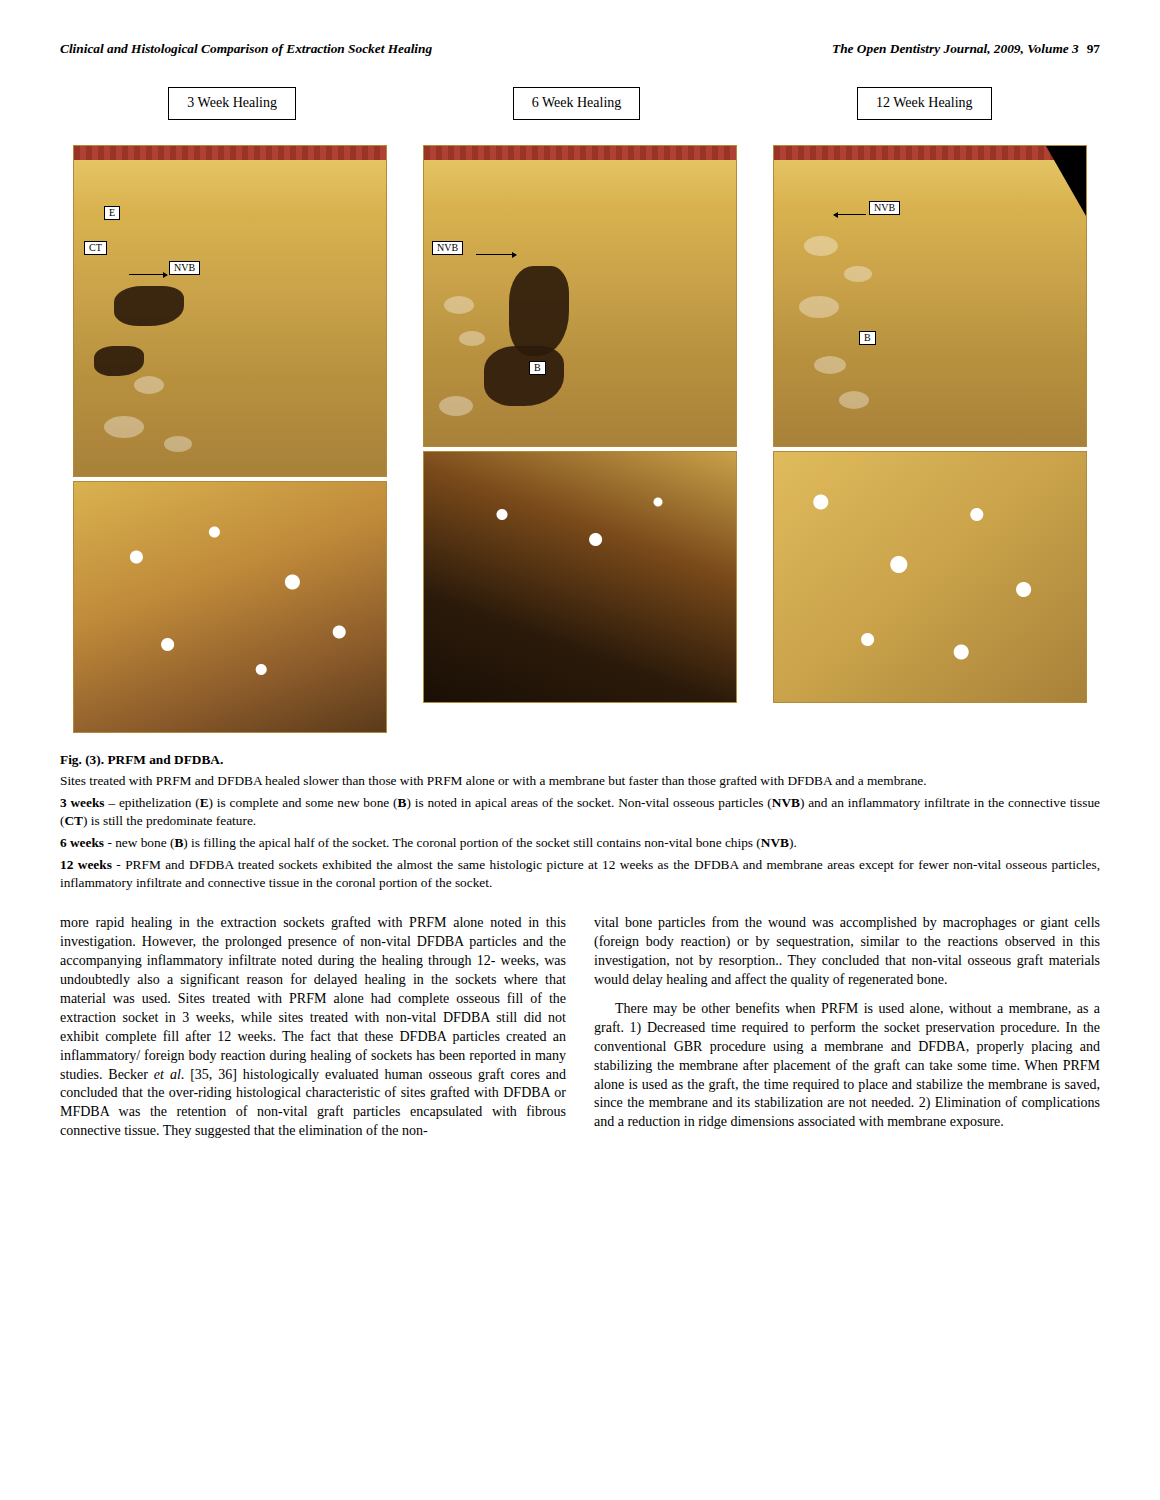Clinical and Histological Comparison of Extraction Socket Healing
The Open Dentistry Journal, 2009, Volume 397
3 Week Healing
6 Week Healing
12 Week Healing
E
CT
NVB
NVB
B
NVB
B
Fig. (3). PRFM and DFDBA.
Sites treated with PRFM and DFDBA healed slower than those with PRFM alone or with a membrane but faster than those grafted with DFDBA and a membrane.
3 weeks – epithelization (E) is complete and some new bone (B) is noted in apical areas of the socket. Non-vital osseous particles (NVB) and an inflammatory infiltrate in the connective tissue (CT) is still the predominate feature.
6 weeks - new bone (B) is filling the apical half of the socket. The coronal portion of the socket still contains non-vital bone chips (NVB).
12 weeks - PRFM and DFDBA treated sockets exhibited the almost the same histologic picture at 12 weeks as the DFDBA and membrane areas except for fewer non-vital osseous particles, inflammatory infiltrate and connective tissue in the coronal portion of the socket.
more rapid healing in the extraction sockets grafted with PRFM alone noted in this investigation. However, the prolonged presence of non-vital DFDBA particles and the accompanying inflammatory infiltrate noted during the healing through 12- weeks, was undoubtedly also a significant reason for delayed healing in the sockets where that material was used. Sites treated with PRFM alone had complete osseous fill of the extraction socket in 3 weeks, while sites treated with non-vital DFDBA still did not exhibit complete fill after 12 weeks. The fact that these DFDBA particles created an inflammatory/ foreign body reaction during healing of sockets has been reported in many studies. Becker et al. [35, 36] histologically evaluated human osseous graft cores and concluded that the over-riding histological characteristic of sites grafted with DFDBA or MFDBA was the retention of non-vital graft particles encapsulated with fibrous connective tissue. They suggested that the elimination of the non-
vital bone particles from the wound was accomplished by macrophages or giant cells (foreign body reaction) or by sequestration, similar to the reactions observed in this investigation, not by resorption.. They concluded that non-vital osseous graft materials would delay healing and affect the quality of regenerated bone.
There may be other benefits when PRFM is used alone, without a membrane, as a graft. 1) Decreased time required to perform the socket preservation procedure. In the conventional GBR procedure using a membrane and DFDBA, properly placing and stabilizing the membrane after placement of the graft can take some time. When PRFM alone is used as the graft, the time required to place and stabilize the membrane is saved, since the membrane and its stabilization are not needed. 2) Elimination of complications and a reduction in ridge dimensions associated with membrane exposure.